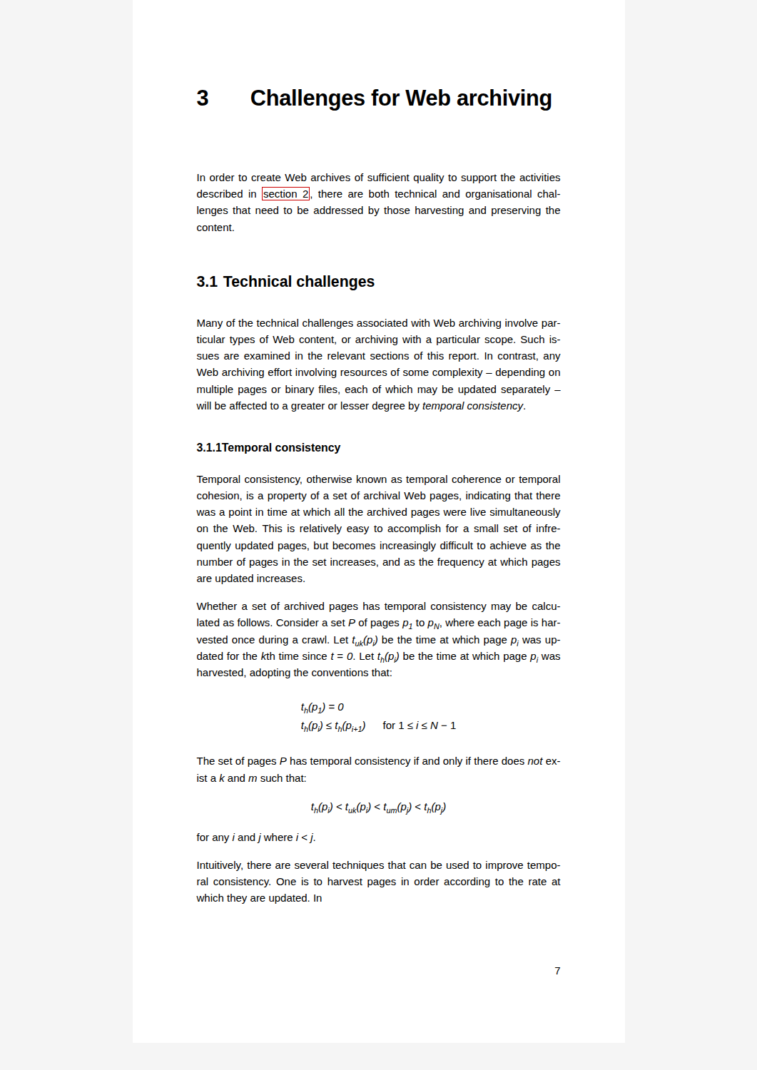3 Challenges for Web archiving
In order to create Web archives of sufficient quality to support the activities described in section 2, there are both technical and organisational challenges that need to be addressed by those harvesting and preserving the content.
3.1 Technical challenges
Many of the technical challenges associated with Web archiving involve particular types of Web content, or archiving with a particular scope. Such issues are examined in the relevant sections of this report. In contrast, any Web archiving effort involving resources of some complexity – depending on multiple pages or binary files, each of which may be updated separately – will be affected to a greater or lesser degree by temporal consistency.
3.1.1 Temporal consistency
Temporal consistency, otherwise known as temporal coherence or temporal cohesion, is a property of a set of archival Web pages, indicating that there was a point in time at which all the archived pages were live simultaneously on the Web. This is relatively easy to accomplish for a small set of infrequently updated pages, but becomes increasingly difficult to achieve as the number of pages in the set increases, and as the frequency at which pages are updated increases.
Whether a set of archived pages has temporal consistency may be calculated as follows. Consider a set P of pages p1 to pN, where each page is harvested once during a crawl. Let tuk(pi) be the time at which page pi was updated for the kth time since t = 0. Let th(pi) be the time at which page pi was harvested, adopting the conventions that:
th(p1) = 0 th(pi) ≤ th(pi+1) for 1 ≤ i ≤ N − 1
The set of pages P has temporal consistency if and only if there does not exist a k and m such that:
th(pi) < tuk(pi) < tum(pj) < th(pj)
for any i and j where i < j.
Intuitively, there are several techniques that can be used to improve temporal consistency. One is to harvest pages in order according to the rate at which they are updated. In
7